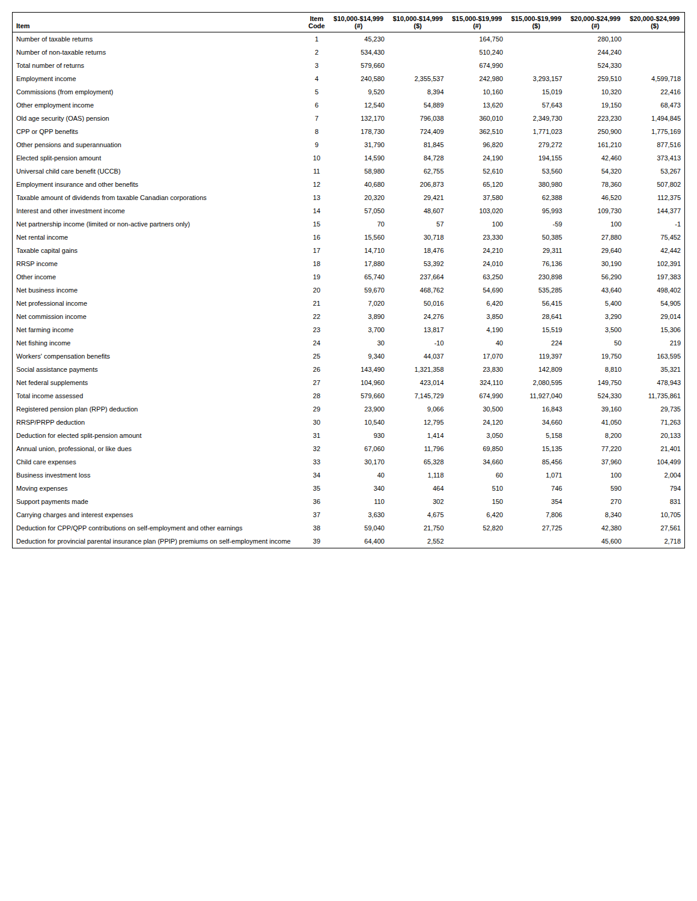| Item | Item Code | $10,000-$14,999 (#) | $10,000-$14,999 ($) | $15,000-$19,999 (#) | $15,000-$19,999 ($) | $20,000-$24,999 (#) | $20,000-$24,999 ($) |
| --- | --- | --- | --- | --- | --- | --- | --- |
| Number of taxable returns | 1 | 45,230 | | 164,750 | | 280,100 | |
| Number of non-taxable returns | 2 | 534,430 | | 510,240 | | 244,240 | |
| Total number of returns | 3 | 579,660 | | 674,990 | | 524,330 | |
| Employment income | 4 | 240,580 | 2,355,537 | 242,980 | 3,293,157 | 259,510 | 4,599,718 |
| Commissions (from employment) | 5 | 9,520 | 8,394 | 10,160 | 15,019 | 10,320 | 22,416 |
| Other employment income | 6 | 12,540 | 54,889 | 13,620 | 57,643 | 19,150 | 68,473 |
| Old age security (OAS) pension | 7 | 132,170 | 796,038 | 360,010 | 2,349,730 | 223,230 | 1,494,845 |
| CPP or QPP benefits | 8 | 178,730 | 724,409 | 362,510 | 1,771,023 | 250,900 | 1,775,169 |
| Other pensions and superannuation | 9 | 31,790 | 81,845 | 96,820 | 279,272 | 161,210 | 877,516 |
| Elected split-pension amount | 10 | 14,590 | 84,728 | 24,190 | 194,155 | 42,460 | 373,413 |
| Universal child care benefit (UCCB) | 11 | 58,980 | 62,755 | 52,610 | 53,560 | 54,320 | 53,267 |
| Employment insurance and other benefits | 12 | 40,680 | 206,873 | 65,120 | 380,980 | 78,360 | 507,802 |
| Taxable amount of dividends from taxable Canadian corporations | 13 | 20,320 | 29,421 | 37,580 | 62,388 | 46,520 | 112,375 |
| Interest and other investment income | 14 | 57,050 | 48,607 | 103,020 | 95,993 | 109,730 | 144,377 |
| Net partnership income (limited or non-active partners only) | 15 | 70 | 57 | 100 | -59 | 100 | -1 |
| Net rental income | 16 | 15,560 | 30,718 | 23,330 | 50,385 | 27,880 | 75,452 |
| Taxable capital gains | 17 | 14,710 | 18,476 | 24,210 | 29,311 | 29,640 | 42,442 |
| RRSP income | 18 | 17,880 | 53,392 | 24,010 | 76,136 | 30,190 | 102,391 |
| Other income | 19 | 65,740 | 237,664 | 63,250 | 230,898 | 56,290 | 197,383 |
| Net business income | 20 | 59,670 | 468,762 | 54,690 | 535,285 | 43,640 | 498,402 |
| Net professional income | 21 | 7,020 | 50,016 | 6,420 | 56,415 | 5,400 | 54,905 |
| Net commission income | 22 | 3,890 | 24,276 | 3,850 | 28,641 | 3,290 | 29,014 |
| Net farming income | 23 | 3,700 | 13,817 | 4,190 | 15,519 | 3,500 | 15,306 |
| Net fishing income | 24 | 30 | -10 | 40 | 224 | 50 | 219 |
| Workers' compensation benefits | 25 | 9,340 | 44,037 | 17,070 | 119,397 | 19,750 | 163,595 |
| Social assistance payments | 26 | 143,490 | 1,321,358 | 23,830 | 142,809 | 8,810 | 35,321 |
| Net federal supplements | 27 | 104,960 | 423,014 | 324,110 | 2,080,595 | 149,750 | 478,943 |
| Total income assessed | 28 | 579,660 | 7,145,729 | 674,990 | 11,927,040 | 524,330 | 11,735,861 |
| Registered pension plan (RPP) deduction | 29 | 23,900 | 9,066 | 30,500 | 16,843 | 39,160 | 29,735 |
| RRSP/PRPP deduction | 30 | 10,540 | 12,795 | 24,120 | 34,660 | 41,050 | 71,263 |
| Deduction for elected split-pension amount | 31 | 930 | 1,414 | 3,050 | 5,158 | 8,200 | 20,133 |
| Annual union, professional, or like dues | 32 | 67,060 | 11,796 | 69,850 | 15,135 | 77,220 | 21,401 |
| Child care expenses | 33 | 30,170 | 65,328 | 34,660 | 85,456 | 37,960 | 104,499 |
| Business investment loss | 34 | 40 | 1,118 | 60 | 1,071 | 100 | 2,004 |
| Moving expenses | 35 | 340 | 464 | 510 | 746 | 590 | 794 |
| Support payments made | 36 | 110 | 302 | 150 | 354 | 270 | 831 |
| Carrying charges and interest expenses | 37 | 3,630 | 4,675 | 6,420 | 7,806 | 8,340 | 10,705 |
| Deduction for CPP/QPP contributions on self-employment and other earnings | 38 | 59,040 | 21,750 | 52,820 | 27,725 | 42,380 | 27,561 |
| Deduction for provincial parental insurance plan (PPIP) premiums on self-employment income | 39 | 64,400 | 2,552 | | | 45,600 | 2,718 |